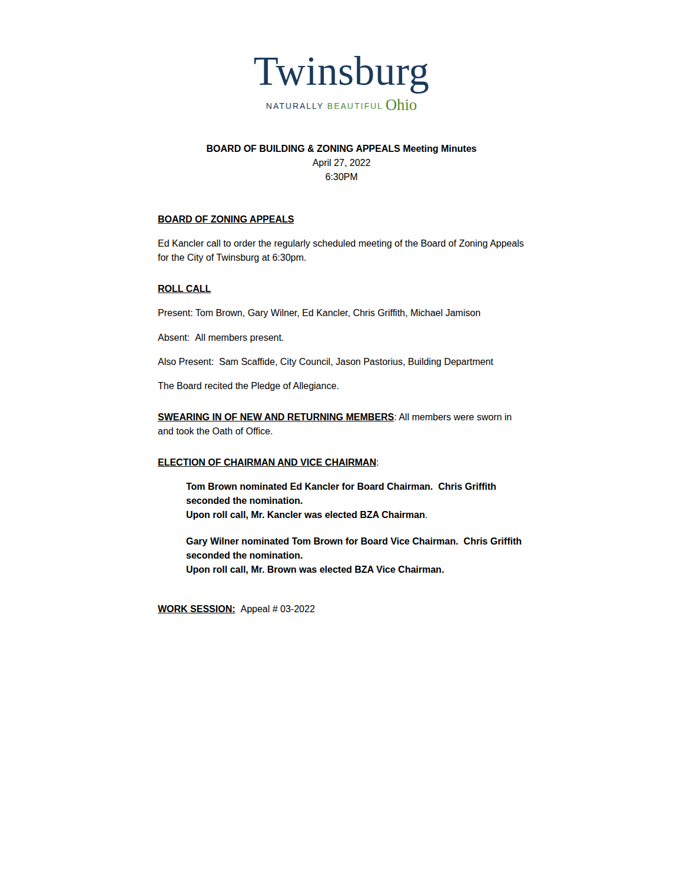Twinsburg
NATURALLY BEAUTIFUL Ohio
BOARD OF BUILDING & ZONING APPEALS Meeting Minutes
April 27, 2022
6:30PM
BOARD OF ZONING APPEALS
Ed Kancler call to order the regularly scheduled meeting of the Board of Zoning Appeals for the City of Twinsburg at 6:30pm.
ROLL CALL
Present: Tom Brown, Gary Wilner, Ed Kancler, Chris Griffith, Michael Jamison
Absent: All members present.
Also Present: Sam Scaffide, City Council, Jason Pastorius, Building Department
The Board recited the Pledge of Allegiance.
SWEARING IN OF NEW AND RETURNING MEMBERS: All members were sworn in and took the Oath of Office.
ELECTION OF CHAIRMAN AND VICE CHAIRMAN:
Tom Brown nominated Ed Kancler for Board Chairman. Chris Griffith seconded the nomination.
Upon roll call, Mr. Kancler was elected BZA Chairman.
Gary Wilner nominated Tom Brown for Board Vice Chairman. Chris Griffith seconded the nomination.
Upon roll call, Mr. Brown was elected BZA Vice Chairman.
WORK SESSION: Appeal # 03-2022